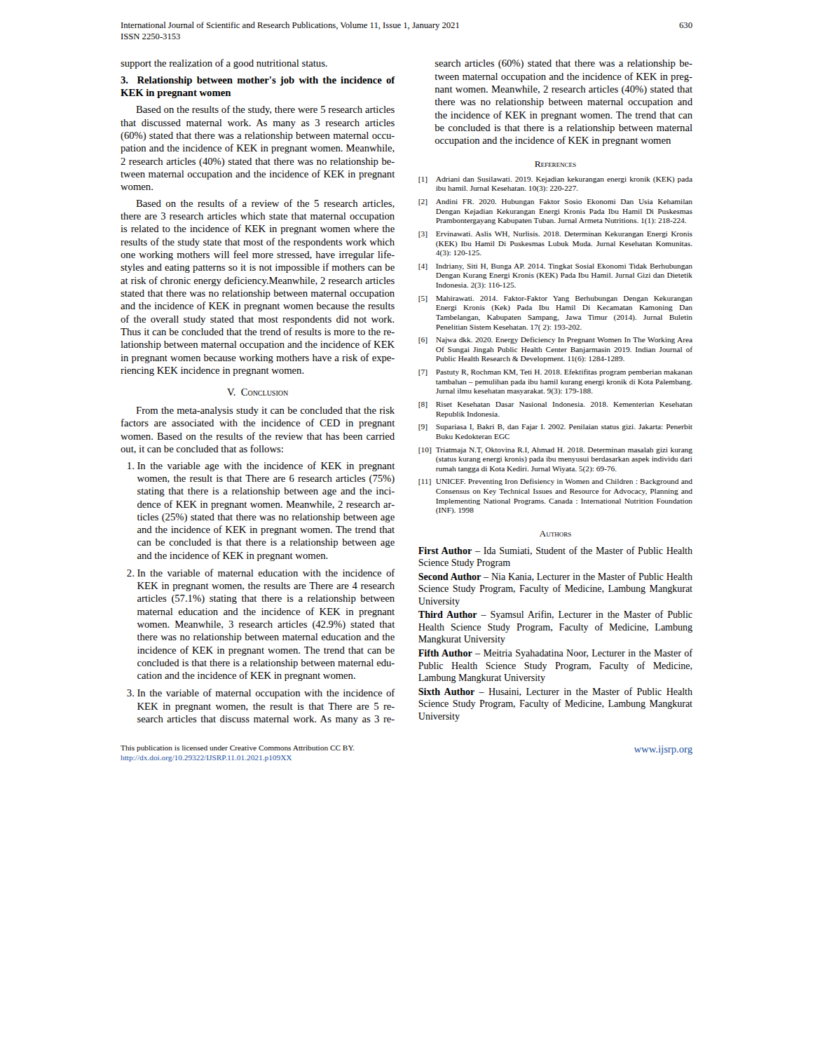International Journal of Scientific and Research Publications, Volume 11, Issue 1, January 2021
ISSN 2250-3153
630
support the realization of a good nutritional status.
3. Relationship between mother's job with the incidence of KEK in pregnant women
Based on the results of the study, there were 5 research articles that discussed maternal work. As many as 3 research articles (60%) stated that there was a relationship between maternal occupation and the incidence of KEK in pregnant women. Meanwhile, 2 research articles (40%) stated that there was no relationship between maternal occupation and the incidence of KEK in pregnant women.
Based on the results of a review of the 5 research articles, there are 3 research articles which state that maternal occupation is related to the incidence of KEK in pregnant women where the results of the study state that most of the respondents work which one working mothers will feel more stressed, have irregular lifestyles and eating patterns so it is not impossible if mothers can be at risk of chronic energy deficiency.Meanwhile, 2 research articles stated that there was no relationship between maternal occupation and the incidence of KEK in pregnant women because the results of the overall study stated that most respondents did not work. Thus it can be concluded that the trend of results is more to the relationship between maternal occupation and the incidence of KEK in pregnant women because working mothers have a risk of experiencing KEK incidence in pregnant women.
V. Conclusion
From the meta-analysis study it can be concluded that the risk factors are associated with the incidence of CED in pregnant women. Based on the results of the review that has been carried out, it can be concluded that as follows:
In the variable age with the incidence of KEK in pregnant women, the result is that There are 6 research articles (75%) stating that there is a relationship between age and the incidence of KEK in pregnant women. Meanwhile, 2 research articles (25%) stated that there was no relationship between age and the incidence of KEK in pregnant women. The trend that can be concluded is that there is a relationship between age and the incidence of KEK in pregnant women.
In the variable of maternal education with the incidence of KEK in pregnant women, the results are There are 4 research articles (57.1%) stating that there is a relationship between maternal education and the incidence of KEK in pregnant women. Meanwhile, 3 research articles (42.9%) stated that there was no relationship between maternal education and the incidence of KEK in pregnant women. The trend that can be concluded is that there is a relationship between maternal education and the incidence of KEK in pregnant women.
In the variable of maternal occupation with the incidence of KEK in pregnant women, the result is that There are 5 research articles that discuss maternal work. As many as 3 research articles (60%) stated that there was a relationship between maternal occupation and the incidence of KEK in pregnant women. Meanwhile, 2 research articles (40%) stated that there was no relationship between maternal occupation and the incidence of KEK in pregnant women. The trend that can be concluded is that there is a relationship between maternal occupation and the incidence of KEK in pregnant women
References
[1] Adriani dan Susilawati. 2019. Kejadian kekurangan energi kronik (KEK) pada ibu hamil. Jurnal Kesehatan. 10(3): 220-227.
[2] Andini FR. 2020. Hubungan Faktor Sosio Ekonomi Dan Usia Kehamilan Dengan Kejadian Kekurangan Energi Kronis Pada Ibu Hamil Di Puskesmas Prambontergayang Kabupaten Tuban. Jurnal Armeta Nutritions. 1(1): 218-224.
[3] Ervinawati. Aslis WH, Nurlisis. 2018. Determinan Kekurangan Energi Kronis (KEK) Ibu Hamil Di Puskesmas Lubuk Muda. Jurnal Kesehatan Komunitas. 4(3): 120-125.
[4] Indriany, Siti H, Bunga AP. 2014. Tingkat Sosial Ekonomi Tidak Berhubungan Dengan Kurang Energi Kronis (KEK) Pada Ibu Hamil. Jurnal Gizi dan Dietetik Indonesia. 2(3): 116-125.
[5] Mahirawati. 2014. Faktor-Faktor Yang Berhubungan Dengan Kekurangan Energi Kronis (Kek) Pada Ibu Hamil Di Kecamatan Kamoning Dan Tambelangan, Kabupaten Sampang, Jawa Timur (2014). Jurnal Buletin Penelitian Sistem Kesehatan. 17( 2): 193-202.
[6] Najwa dkk. 2020. Energy Deficiency In Pregnant Women In The Working Area Of Sungai Jingah Public Health Center Banjarmasin 2019. Indian Journal of Public Health Research & Development. 11(6): 1284-1289.
[7] Pastuty R, Rochman KM, Teti H. 2018. Efektifitas program pemberian makanan tambahan – pemulihan pada ibu hamil kurang energi kronik di Kota Palembang. Jurnal ilmu kesehatan masyarakat. 9(3): 179-188.
[8] Riset Kesehatan Dasar Nasional Indonesia. 2018. Kementerian Kesehatan Republik Indonesia.
[9] Supariasa I, Bakri B, dan Fajar I. 2002. Penilaian status gizi. Jakarta: Penerbit Buku Kedokteran EGC
[10] Triatmaja N.T, Oktovina R.I, Ahmad H. 2018. Determinan masalah gizi kurang (status kurang energi kronis) pada ibu menyusui berdasarkan aspek individu dari rumah tangga di Kota Kediri. Jurnal Wiyata. 5(2): 69-76.
[11] UNICEF. Preventing Iron Defisiency in Women and Children : Background and Consensus on Key Technical Issues and Resource for Advocacy, Planning and Implementing National Programs. Canada : International Nutrition Foundation (INF). 1998
Authors
First Author – Ida Sumiati, Student of the Master of Public Health Science Study Program
Second Author – Nia Kania, Lecturer in the Master of Public Health Science Study Program, Faculty of Medicine, Lambung Mangkurat University
Third Author – Syamsul Arifin, Lecturer in the Master of Public Health Science Study Program, Faculty of Medicine, Lambung Mangkurat University
Fifth Author – Meitria Syahadatina Noor, Lecturer in the Master of Public Health Science Study Program, Faculty of Medicine, Lambung Mangkurat University
Sixth Author – Husaini, Lecturer in the Master of Public Health Science Study Program, Faculty of Medicine, Lambung Mangkurat University
This publication is licensed under Creative Commons Attribution CC BY.
http://dx.doi.org/10.29322/IJSRP.11.01.2021.p109XX
www.ijsrp.org